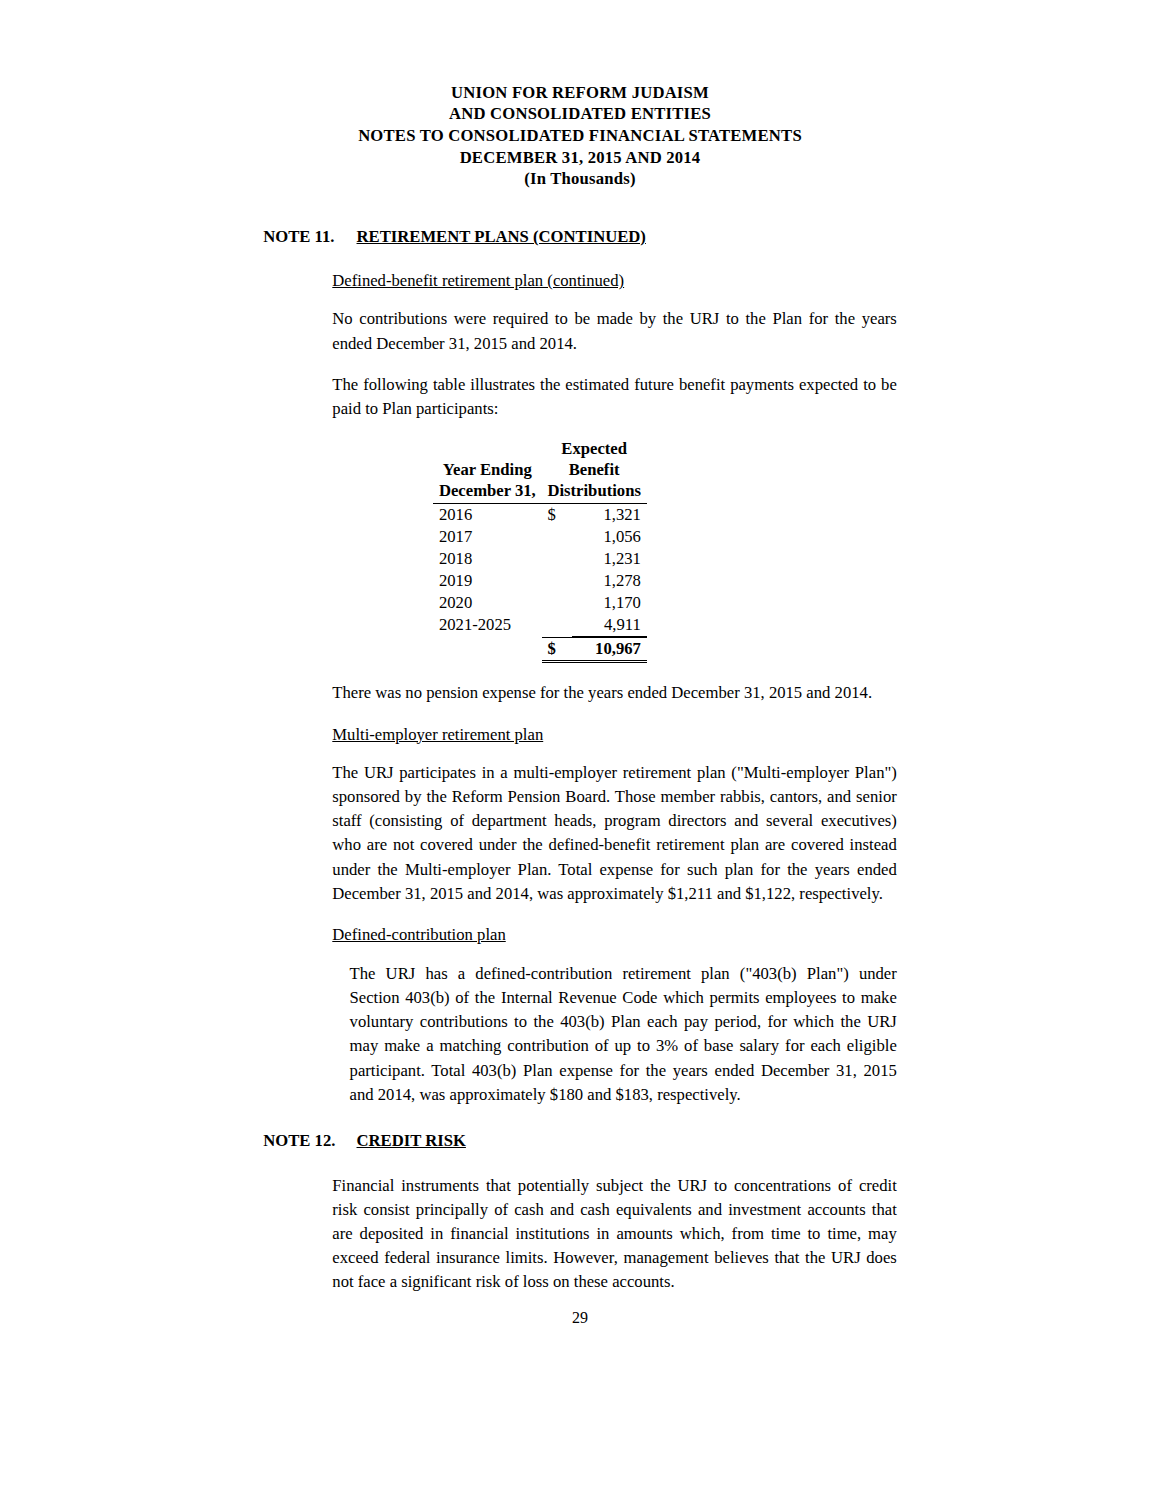UNION FOR REFORM JUDAISM
AND CONSOLIDATED ENTITIES
NOTES TO CONSOLIDATED FINANCIAL STATEMENTS
DECEMBER 31, 2015 AND 2014
(In Thousands)
NOTE 11. RETIREMENT PLANS (CONTINUED)
Defined-benefit retirement plan (continued)
No contributions were required to be made by the URJ to the Plan for the years ended December 31, 2015 and 2014.
The following table illustrates the estimated future benefit payments expected to be paid to Plan participants:
| | Expected |
| --- | --- |
| Year Ending | Benefit |
| December 31, | Distributions |
| 2016 | $ | 1,321 |
| 2017 | | 1,056 |
| 2018 | | 1,231 |
| 2019 | | 1,278 |
| 2020 | | 1,170 |
| 2021-2025 | | 4,911 |
| | $ | 10,967 |
There was no pension expense for the years ended December 31, 2015 and 2014.
Multi-employer retirement plan
The URJ participates in a multi-employer retirement plan ("Multi-employer Plan") sponsored by the Reform Pension Board. Those member rabbis, cantors, and senior staff (consisting of department heads, program directors and several executives) who are not covered under the defined-benefit retirement plan are covered instead under the Multi-employer Plan. Total expense for such plan for the years ended December 31, 2015 and 2014, was approximately $1,211 and $1,122, respectively.
Defined-contribution plan
The URJ has a defined-contribution retirement plan ("403(b) Plan") under Section 403(b) of the Internal Revenue Code which permits employees to make voluntary contributions to the 403(b) Plan each pay period, for which the URJ may make a matching contribution of up to 3% of base salary for each eligible participant. Total 403(b) Plan expense for the years ended December 31, 2015 and 2014, was approximately $180 and $183, respectively.
NOTE 12. CREDIT RISK
Financial instruments that potentially subject the URJ to concentrations of credit risk consist principally of cash and cash equivalents and investment accounts that are deposited in financial institutions in amounts which, from time to time, may exceed federal insurance limits. However, management believes that the URJ does not face a significant risk of loss on these accounts.
29